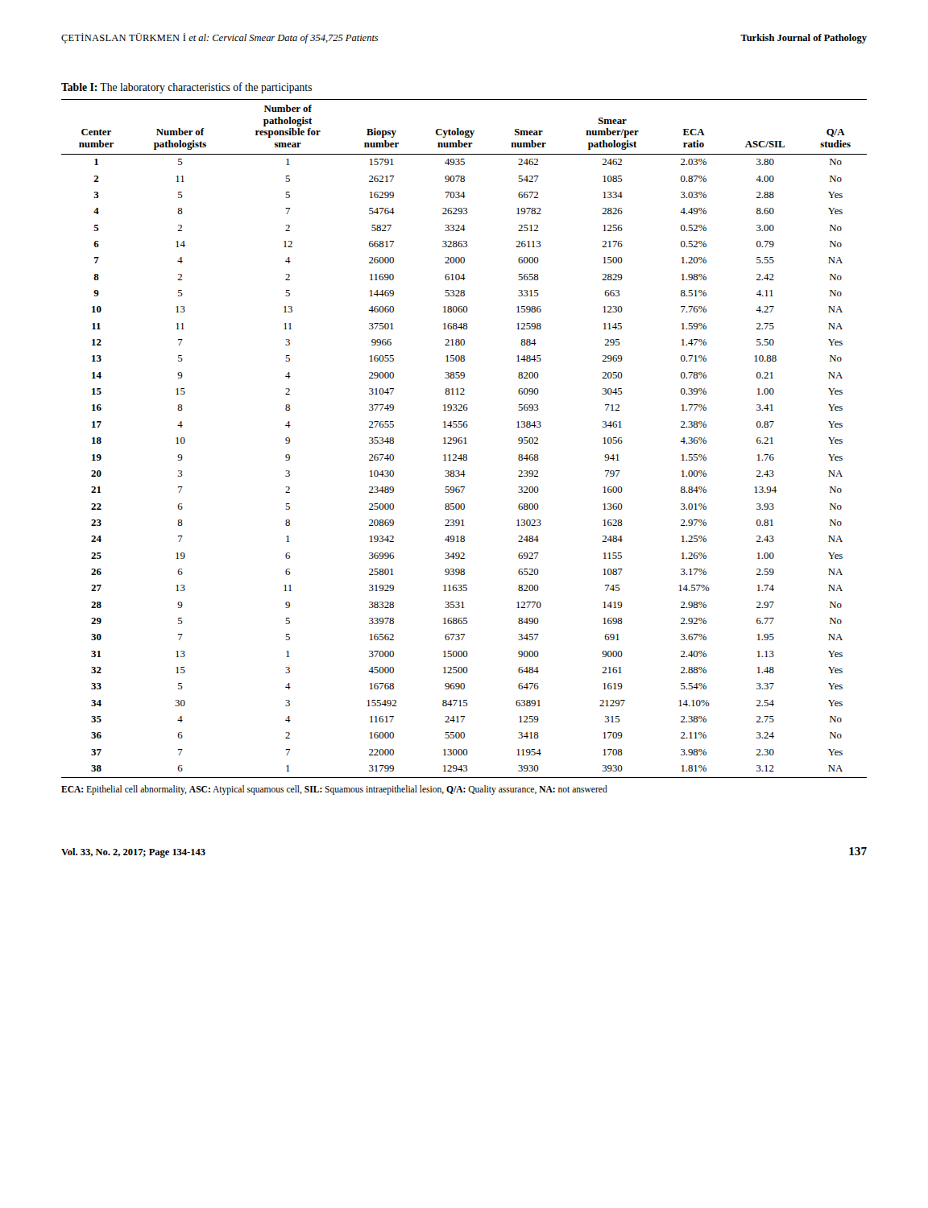ÇETİNASLAN TÜRKMEN İ et al: Cervical Smear Data of 354,725 Patients
Turkish Journal of Pathology
Table I: The laboratory characteristics of the participants
| Center number | Number of pathologists | Number of pathologist responsible for smear | Biopsy number | Cytology number | Smear number | Smear number/per pathologist | ECA ratio | ASC/SIL | Q/A studies |
| --- | --- | --- | --- | --- | --- | --- | --- | --- | --- |
| 1 | 5 | 1 | 15791 | 4935 | 2462 | 2462 | 2.03% | 3.80 | No |
| 2 | 11 | 5 | 26217 | 9078 | 5427 | 1085 | 0.87% | 4.00 | No |
| 3 | 5 | 5 | 16299 | 7034 | 6672 | 1334 | 3.03% | 2.88 | Yes |
| 4 | 8 | 7 | 54764 | 26293 | 19782 | 2826 | 4.49% | 8.60 | Yes |
| 5 | 2 | 2 | 5827 | 3324 | 2512 | 1256 | 0.52% | 3.00 | No |
| 6 | 14 | 12 | 66817 | 32863 | 26113 | 2176 | 0.52% | 0.79 | No |
| 7 | 4 | 4 | 26000 | 2000 | 6000 | 1500 | 1.20% | 5.55 | NA |
| 8 | 2 | 2 | 11690 | 6104 | 5658 | 2829 | 1.98% | 2.42 | No |
| 9 | 5 | 5 | 14469 | 5328 | 3315 | 663 | 8.51% | 4.11 | No |
| 10 | 13 | 13 | 46060 | 18060 | 15986 | 1230 | 7.76% | 4.27 | NA |
| 11 | 11 | 11 | 37501 | 16848 | 12598 | 1145 | 1.59% | 2.75 | NA |
| 12 | 7 | 3 | 9966 | 2180 | 884 | 295 | 1.47% | 5.50 | Yes |
| 13 | 5 | 5 | 16055 | 1508 | 14845 | 2969 | 0.71% | 10.88 | No |
| 14 | 9 | 4 | 29000 | 3859 | 8200 | 2050 | 0.78% | 0.21 | NA |
| 15 | 15 | 2 | 31047 | 8112 | 6090 | 3045 | 0.39% | 1.00 | Yes |
| 16 | 8 | 8 | 37749 | 19326 | 5693 | 712 | 1.77% | 3.41 | Yes |
| 17 | 4 | 4 | 27655 | 14556 | 13843 | 3461 | 2.38% | 0.87 | Yes |
| 18 | 10 | 9 | 35348 | 12961 | 9502 | 1056 | 4.36% | 6.21 | Yes |
| 19 | 9 | 9 | 26740 | 11248 | 8468 | 941 | 1.55% | 1.76 | Yes |
| 20 | 3 | 3 | 10430 | 3834 | 2392 | 797 | 1.00% | 2.43 | NA |
| 21 | 7 | 2 | 23489 | 5967 | 3200 | 1600 | 8.84% | 13.94 | No |
| 22 | 6 | 5 | 25000 | 8500 | 6800 | 1360 | 3.01% | 3.93 | No |
| 23 | 8 | 8 | 20869 | 2391 | 13023 | 1628 | 2.97% | 0.81 | No |
| 24 | 7 | 1 | 19342 | 4918 | 2484 | 2484 | 1.25% | 2.43 | NA |
| 25 | 19 | 6 | 36996 | 3492 | 6927 | 1155 | 1.26% | 1.00 | Yes |
| 26 | 6 | 6 | 25801 | 9398 | 6520 | 1087 | 3.17% | 2.59 | NA |
| 27 | 13 | 11 | 31929 | 11635 | 8200 | 745 | 14.57% | 1.74 | NA |
| 28 | 9 | 9 | 38328 | 3531 | 12770 | 1419 | 2.98% | 2.97 | No |
| 29 | 5 | 5 | 33978 | 16865 | 8490 | 1698 | 2.92% | 6.77 | No |
| 30 | 7 | 5 | 16562 | 6737 | 3457 | 691 | 3.67% | 1.95 | NA |
| 31 | 13 | 1 | 37000 | 15000 | 9000 | 9000 | 2.40% | 1.13 | Yes |
| 32 | 15 | 3 | 45000 | 12500 | 6484 | 2161 | 2.88% | 1.48 | Yes |
| 33 | 5 | 4 | 16768 | 9690 | 6476 | 1619 | 5.54% | 3.37 | Yes |
| 34 | 30 | 3 | 155492 | 84715 | 63891 | 21297 | 14.10% | 2.54 | Yes |
| 35 | 4 | 4 | 11617 | 2417 | 1259 | 315 | 2.38% | 2.75 | No |
| 36 | 6 | 2 | 16000 | 5500 | 3418 | 1709 | 2.11% | 3.24 | No |
| 37 | 7 | 7 | 22000 | 13000 | 11954 | 1708 | 3.98% | 2.30 | Yes |
| 38 | 6 | 1 | 31799 | 12943 | 3930 | 3930 | 1.81% | 3.12 | NA |
ECA: Epithelial cell abnormality, ASC: Atypical squamous cell, SIL: Squamous intraepithelial lesion, Q/A: Quality assurance, NA: not answered
Vol. 33, No. 2, 2017; Page 134-143
137